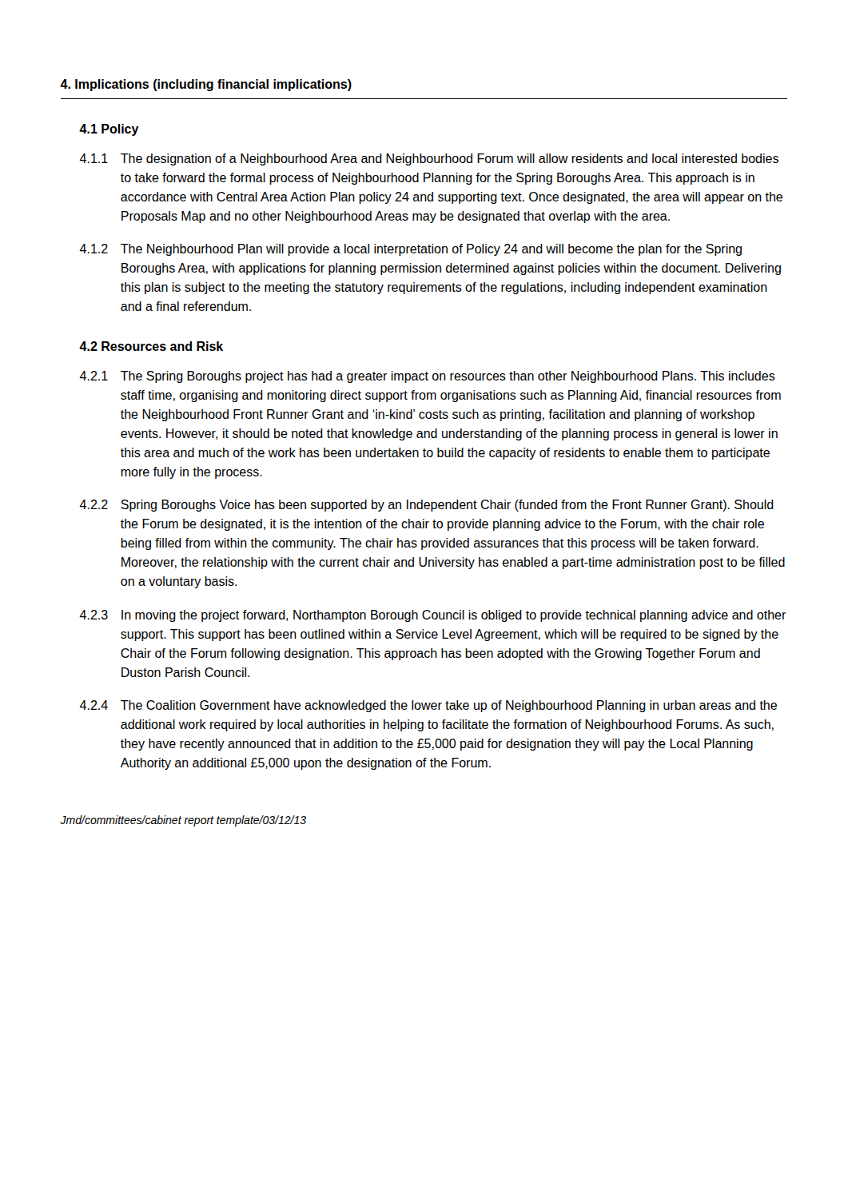4. Implications (including financial implications)
4.1 Policy
4.1.1
The designation of a Neighbourhood Area and Neighbourhood Forum will allow residents and local interested bodies to take forward the formal process of Neighbourhood Planning for the Spring Boroughs Area. This approach is in accordance with Central Area Action Plan policy 24 and supporting text. Once designated, the area will appear on the Proposals Map and no other Neighbourhood Areas may be designated that overlap with the area.
4.1.2
The Neighbourhood Plan will provide a local interpretation of Policy 24 and will become the plan for the Spring Boroughs Area, with applications for planning permission determined against policies within the document. Delivering this plan is subject to the meeting the statutory requirements of the regulations, including independent examination and a final referendum.
4.2 Resources and Risk
4.2.1
The Spring Boroughs project has had a greater impact on resources than other Neighbourhood Plans. This includes staff time, organising and monitoring direct support from organisations such as Planning Aid, financial resources from the Neighbourhood Front Runner Grant and ‘in-kind’ costs such as printing, facilitation and planning of workshop events. However, it should be noted that knowledge and understanding of the planning process in general is lower in this area and much of the work has been undertaken to build the capacity of residents to enable them to participate more fully in the process.
4.2.2
Spring Boroughs Voice has been supported by an Independent Chair (funded from the Front Runner Grant). Should the Forum be designated, it is the intention of the chair to provide planning advice to the Forum, with the chair role being filled from within the community. The chair has provided assurances that this process will be taken forward. Moreover, the relationship with the current chair and University has enabled a part-time administration post to be filled on a voluntary basis.
4.2.3
In moving the project forward, Northampton Borough Council is obliged to provide technical planning advice and other support. This support has been outlined within a Service Level Agreement, which will be required to be signed by the Chair of the Forum following designation. This approach has been adopted with the Growing Together Forum and Duston Parish Council.
4.2.4
The Coalition Government have acknowledged the lower take up of Neighbourhood Planning in urban areas and the additional work required by local authorities in helping to facilitate the formation of Neighbourhood Forums. As such, they have recently announced that in addition to the £5,000 paid for designation they will pay the Local Planning Authority an additional £5,000 upon the designation of the Forum.
Jmd/committees/cabinet report template/03/12/13